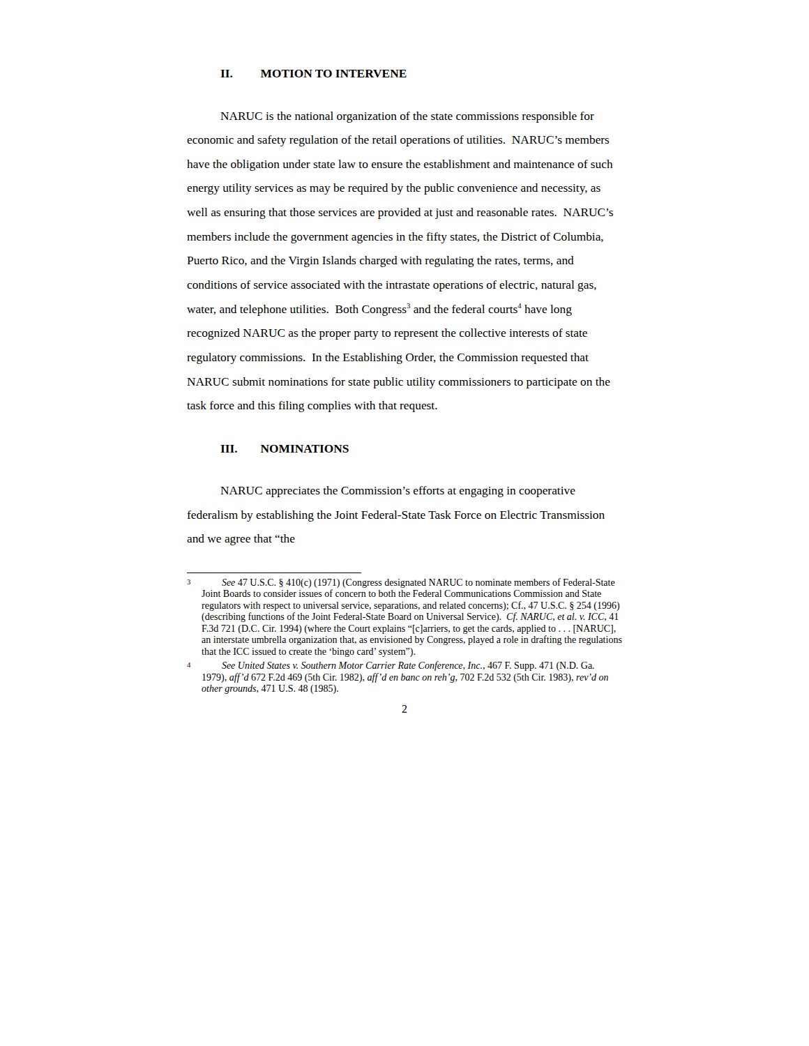II. MOTION TO INTERVENE
NARUC is the national organization of the state commissions responsible for economic and safety regulation of the retail operations of utilities. NARUC’s members have the obligation under state law to ensure the establishment and maintenance of such energy utility services as may be required by the public convenience and necessity, as well as ensuring that those services are provided at just and reasonable rates. NARUC’s members include the government agencies in the fifty states, the District of Columbia, Puerto Rico, and the Virgin Islands charged with regulating the rates, terms, and conditions of service associated with the intrastate operations of electric, natural gas, water, and telephone utilities. Both Congress3 and the federal courts4 have long recognized NARUC as the proper party to represent the collective interests of state regulatory commissions. In the Establishing Order, the Commission requested that NARUC submit nominations for state public utility commissioners to participate on the task force and this filing complies with that request.
III. NOMINATIONS
NARUC appreciates the Commission’s efforts at engaging in cooperative federalism by establishing the Joint Federal-State Task Force on Electric Transmission and we agree that “the
3
See 47 U.S.C. § 410(c) (1971) (Congress designated NARUC to nominate members of Federal-State Joint Boards to consider issues of concern to both the Federal Communications Commission and State regulators with respect to universal service, separations, and related concerns); Cf., 47 U.S.C. § 254 (1996) (describing functions of the Joint Federal-State Board on Universal Service). Cf. NARUC, et al. v. ICC, 41 F.3d 721 (D.C. Cir. 1994) (where the Court explains “[c]arriers, to get the cards, applied to . . . [NARUC], an interstate umbrella organization that, as envisioned by Congress, played a role in drafting the regulations that the ICC issued to create the ‘bingo card’ system”).
4
See United States v. Southern Motor Carrier Rate Conference, Inc., 467 F. Supp. 471 (N.D. Ga. 1979), aff’d 672 F.2d 469 (5th Cir. 1982), aff’d en banc on reh’g, 702 F.2d 532 (5th Cir. 1983), rev’d on other grounds, 471 U.S. 48 (1985).
2